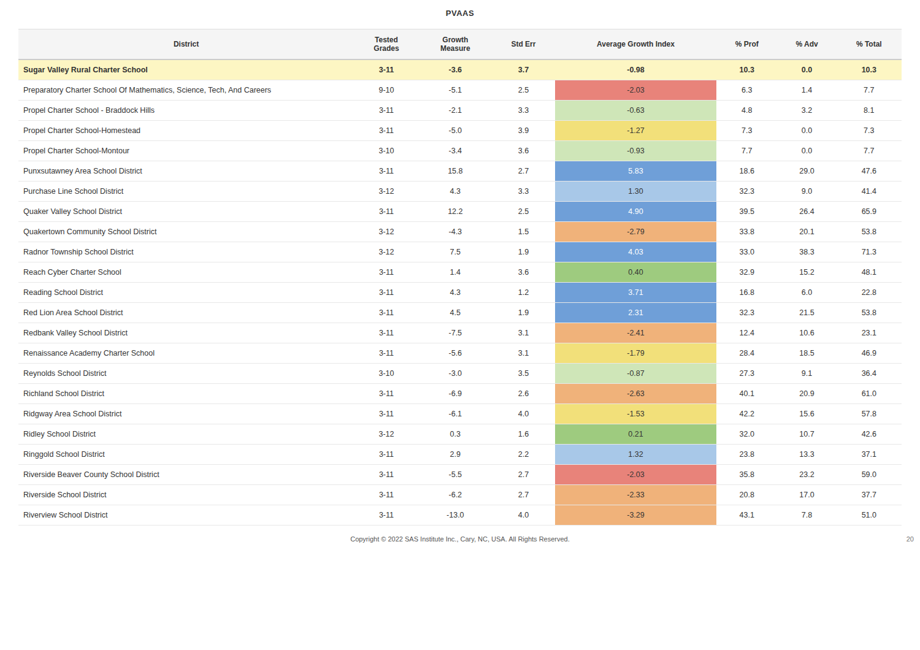PVAAS
| District | Tested Grades | Growth Measure | Std Err | Average Growth Index | % Prof | % Adv | % Total |
| --- | --- | --- | --- | --- | --- | --- | --- |
| Sugar Valley Rural Charter School | 3-11 | -3.6 | 3.7 | -0.98 | 10.3 | 0.0 | 10.3 |
| Preparatory Charter School Of Mathematics, Science, Tech, And Careers | 9-10 | -5.1 | 2.5 | -2.03 | 6.3 | 1.4 | 7.7 |
| Propel Charter School - Braddock Hills | 3-11 | -2.1 | 3.3 | -0.63 | 4.8 | 3.2 | 8.1 |
| Propel Charter School-Homestead | 3-11 | -5.0 | 3.9 | -1.27 | 7.3 | 0.0 | 7.3 |
| Propel Charter School-Montour | 3-10 | -3.4 | 3.6 | -0.93 | 7.7 | 0.0 | 7.7 |
| Punxsutawney Area School District | 3-11 | 15.8 | 2.7 | 5.83 | 18.6 | 29.0 | 47.6 |
| Purchase Line School District | 3-12 | 4.3 | 3.3 | 1.30 | 32.3 | 9.0 | 41.4 |
| Quaker Valley School District | 3-11 | 12.2 | 2.5 | 4.90 | 39.5 | 26.4 | 65.9 |
| Quakertown Community School District | 3-12 | -4.3 | 1.5 | -2.79 | 33.8 | 20.1 | 53.8 |
| Radnor Township School District | 3-12 | 7.5 | 1.9 | 4.03 | 33.0 | 38.3 | 71.3 |
| Reach Cyber Charter School | 3-11 | 1.4 | 3.6 | 0.40 | 32.9 | 15.2 | 48.1 |
| Reading School District | 3-11 | 4.3 | 1.2 | 3.71 | 16.8 | 6.0 | 22.8 |
| Red Lion Area School District | 3-11 | 4.5 | 1.9 | 2.31 | 32.3 | 21.5 | 53.8 |
| Redbank Valley School District | 3-11 | -7.5 | 3.1 | -2.41 | 12.4 | 10.6 | 23.1 |
| Renaissance Academy Charter School | 3-11 | -5.6 | 3.1 | -1.79 | 28.4 | 18.5 | 46.9 |
| Reynolds School District | 3-10 | -3.0 | 3.5 | -0.87 | 27.3 | 9.1 | 36.4 |
| Richland School District | 3-11 | -6.9 | 2.6 | -2.63 | 40.1 | 20.9 | 61.0 |
| Ridgway Area School District | 3-11 | -6.1 | 4.0 | -1.53 | 42.2 | 15.6 | 57.8 |
| Ridley School District | 3-12 | 0.3 | 1.6 | 0.21 | 32.0 | 10.7 | 42.6 |
| Ringgold School District | 3-11 | 2.9 | 2.2 | 1.32 | 23.8 | 13.3 | 37.1 |
| Riverside Beaver County School District | 3-11 | -5.5 | 2.7 | -2.03 | 35.8 | 23.2 | 59.0 |
| Riverside School District | 3-11 | -6.2 | 2.7 | -2.33 | 20.8 | 17.0 | 37.7 |
| Riverview School District | 3-11 | -13.0 | 4.0 | -3.29 | 43.1 | 7.8 | 51.0 |
Copyright © 2022 SAS Institute Inc., Cary, NC, USA. All Rights Reserved. 20